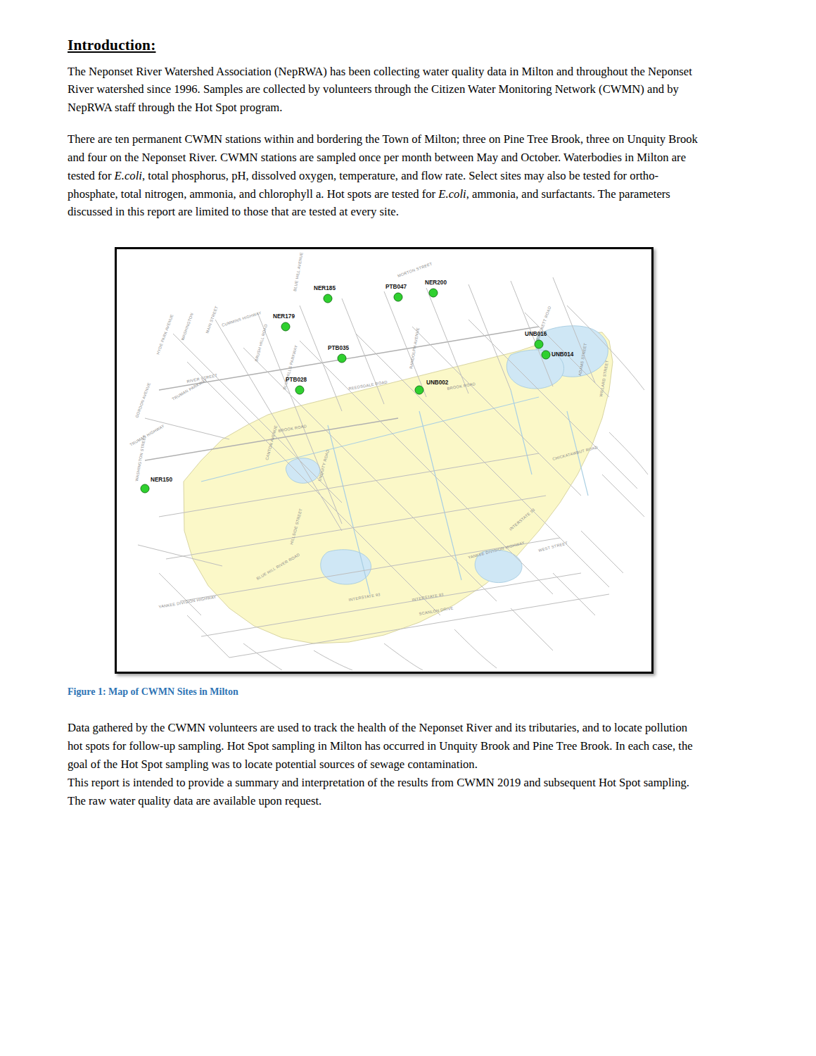Introduction:
The Neponset River Watershed Association (NepRWA) has been collecting water quality data in Milton and throughout the Neponset River watershed since 1996. Samples are collected by volunteers through the Citizen Water Monitoring Network (CWMN) and by NepRWA staff through the Hot Spot program.
There are ten permanent CWMN stations within and bordering the Town of Milton; three on Pine Tree Brook, three on Unquity Brook and four on the Neponset River. CWMN stations are sampled once per month between May and October. Waterbodies in Milton are tested for E.coli, total phosphorus, pH, dissolved oxygen, temperature, and flow rate. Select sites may also be tested for ortho-phosphate, total nitrogen, ammonia, and chlorophyll a. Hot spots are tested for E.coli, ammonia, and surfactants. The parameters discussed in this report are limited to those that are tested at every site.
CUMMINS HIGHWAY HYDE PARK AVENUE WASHINGTON MAIN STREET BLUE HILL AVENUE MORTON STREET RIVER STREET TRUMAN PARKWAY GORDON AVENUE TRUMAN HIGHWAY WASHINGTON STREET BRUSH HILL ROAD BLUE HILLS PARKWAY BROOK ROAD CANTON AVENUE UNQUITY ROAD HILLSIDE STREET BLUE HILL RIVER ROAD REEDSDALE ROAD RANDOLPH AVENUE BROOK ROAD BRACKETT ROAD ADAMS STREET WILLARD STREET CHICKATAWBUT ROAD INTERSTATE 93 YANKEE DIVISION HIGHWAY WEST STREET INTERSTATE 93 INTERSTATE 93 SCANLON DRIVE YANKEE DIVISION HIGHWAY NER185 PTB047 NER200 NER179 PTB035 UNB016 UNB014 PTB028 UNB002 NER150
Figure 1: Map of CWMN Sites in Milton
Data gathered by the CWMN volunteers are used to track the health of the Neponset River and its tributaries, and to locate pollution hot spots for follow-up sampling. Hot Spot sampling in Milton has occurred in Unquity Brook and Pine Tree Brook. In each case, the goal of the Hot Spot sampling was to locate potential sources of sewage contamination.
This report is intended to provide a summary and interpretation of the results from CWMN 2019 and subsequent Hot Spot sampling. The raw water quality data are available upon request.